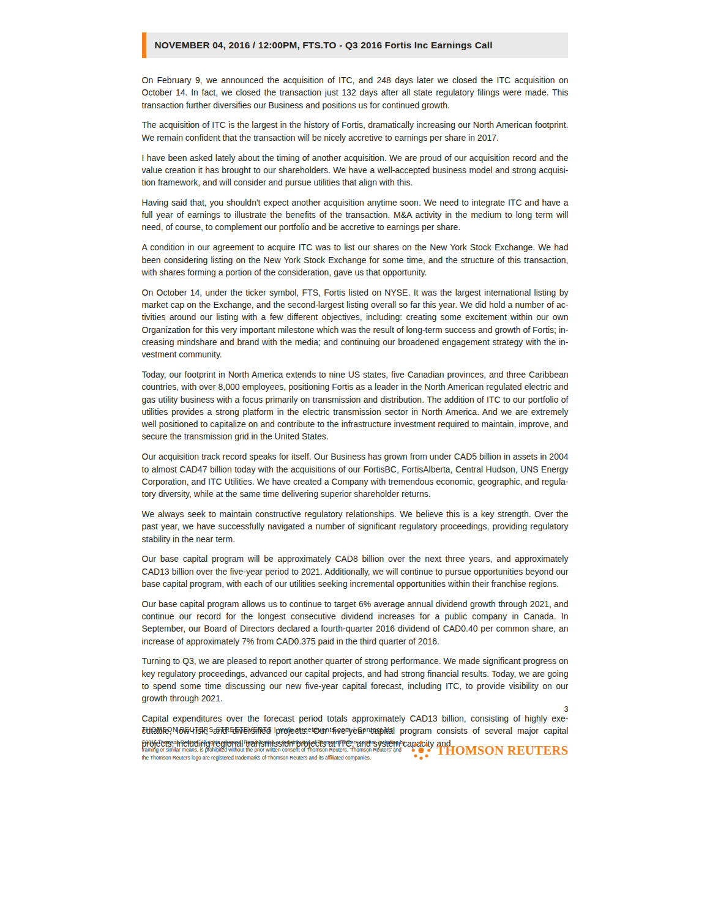NOVEMBER 04, 2016 / 12:00PM, FTS.TO - Q3 2016 Fortis Inc Earnings Call
On February 9, we announced the acquisition of ITC, and 248 days later we closed the ITC acquisition on October 14. In fact, we closed the transaction just 132 days after all state regulatory filings were made. This transaction further diversifies our Business and positions us for continued growth.
The acquisition of ITC is the largest in the history of Fortis, dramatically increasing our North American footprint. We remain confident that the transaction will be nicely accretive to earnings per share in 2017.
I have been asked lately about the timing of another acquisition. We are proud of our acquisition record and the value creation it has brought to our shareholders. We have a well-accepted business model and strong acquisition framework, and will consider and pursue utilities that align with this.
Having said that, you shouldn't expect another acquisition anytime soon. We need to integrate ITC and have a full year of earnings to illustrate the benefits of the transaction. M&A activity in the medium to long term will need, of course, to complement our portfolio and be accretive to earnings per share.
A condition in our agreement to acquire ITC was to list our shares on the New York Stock Exchange. We had been considering listing on the New York Stock Exchange for some time, and the structure of this transaction, with shares forming a portion of the consideration, gave us that opportunity.
On October 14, under the ticker symbol, FTS, Fortis listed on NYSE. It was the largest international listing by market cap on the Exchange, and the second-largest listing overall so far this year. We did hold a number of activities around our listing with a few different objectives, including: creating some excitement within our own Organization for this very important milestone which was the result of long-term success and growth of Fortis; increasing mindshare and brand with the media; and continuing our broadened engagement strategy with the investment community.
Today, our footprint in North America extends to nine US states, five Canadian provinces, and three Caribbean countries, with over 8,000 employees, positioning Fortis as a leader in the North American regulated electric and gas utility business with a focus primarily on transmission and distribution. The addition of ITC to our portfolio of utilities provides a strong platform in the electric transmission sector in North America. And we are extremely well positioned to capitalize on and contribute to the infrastructure investment required to maintain, improve, and secure the transmission grid in the United States.
Our acquisition track record speaks for itself. Our Business has grown from under CAD5 billion in assets in 2004 to almost CAD47 billion today with the acquisitions of our FortisBC, FortisAlberta, Central Hudson, UNS Energy Corporation, and ITC Utilities. We have created a Company with tremendous economic, geographic, and regulatory diversity, while at the same time delivering superior shareholder returns.
We always seek to maintain constructive regulatory relationships. We believe this is a key strength. Over the past year, we have successfully navigated a number of significant regulatory proceedings, providing regulatory stability in the near term.
Our base capital program will be approximately CAD8 billion over the next three years, and approximately CAD13 billion over the five-year period to 2021. Additionally, we will continue to pursue opportunities beyond our base capital program, with each of our utilities seeking incremental opportunities within their franchise regions.
Our base capital program allows us to continue to target 6% average annual dividend growth through 2021, and continue our record for the longest consecutive dividend increases for a public company in Canada. In September, our Board of Directors declared a fourth-quarter 2016 dividend of CAD0.40 per common share, an increase of approximately 7% from CAD0.375 paid in the third quarter of 2016.
Turning to Q3, we are pleased to report another quarter of strong performance. We made significant progress on key regulatory proceedings, advanced our capital projects, and had strong financial results. Today, we are going to spend some time discussing our new five-year capital forecast, including ITC, to provide visibility on our growth through 2021.
Capital expenditures over the forecast period totals approximately CAD13 billion, consisting of highly executable, low-risk, and diversified projects. Our five-year capital program consists of several major capital projects, including regional transmission projects at ITC, and system capacity and
3
THOMSON REUTERS STREETEVENTS | www.streetevents.com | Contact Us
©2016 Thomson Reuters. All rights reserved. Republication or redistribution of Thomson Reuters content, including by framing or similar means, is prohibited without the prior written consent of Thomson Reuters. 'Thomson Reuters' and the Thomson Reuters logo are registered trademarks of Thomson Reuters and its affiliated companies.
THOMSON REUTERS